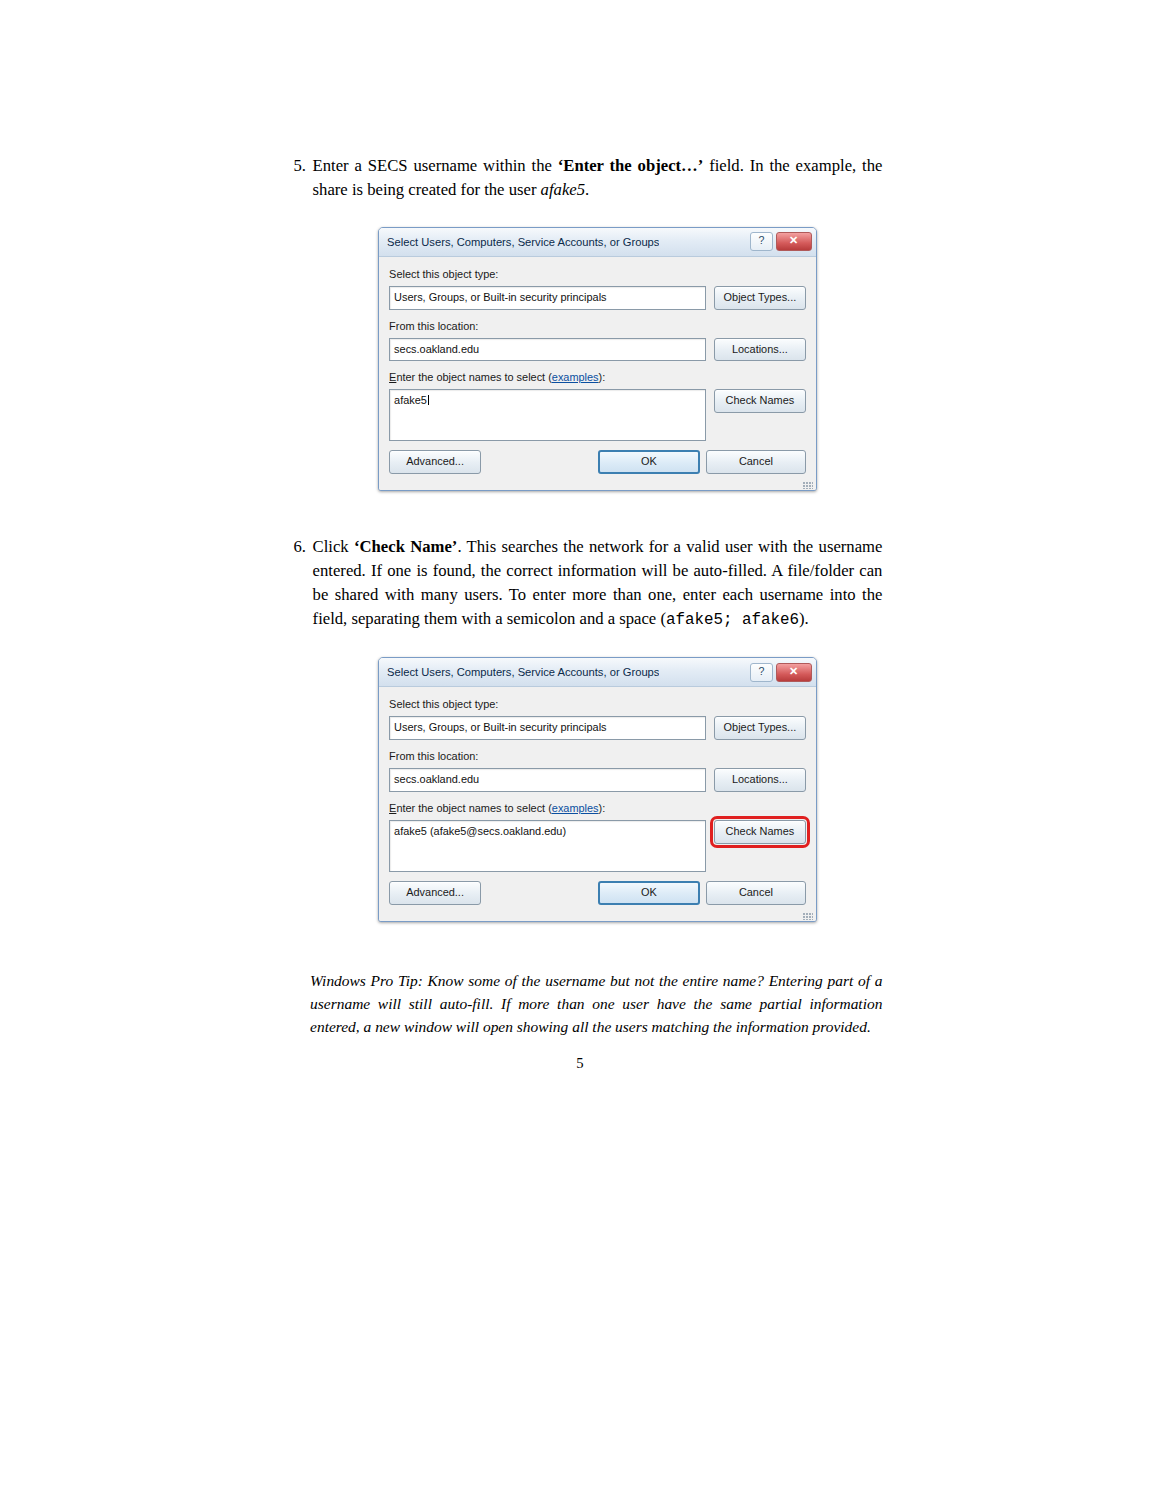5. Enter a SECS username within the ‘Enter the object…’ field. In the example, the share is being created for the user afake5.
Select Users, Computers, Service Accounts, or Groups
?
✕
Select this object type:
Users, Groups, or Built-in security principals
Object Types...
From this location:
secs.oakland.edu
Locations...
Enter the object names to select (examples):
afake5
Check Names
Advanced...
OK
Cancel
6. Click ‘Check Name’. This searches the network for a valid user with the username entered. If one is found, the correct information will be auto-filled. A file/folder can be shared with many users. To enter more than one, enter each username into the field, separating them with a semicolon and a space (afake5; afake6).
Select Users, Computers, Service Accounts, or Groups
?
✕
Select this object type:
Users, Groups, or Built-in security principals
Object Types...
From this location:
secs.oakland.edu
Locations...
Enter the object names to select (examples):
afake5 (afake5@secs.oakland.edu)
Check Names
Advanced...
OK
Cancel
Windows Pro Tip: Know some of the username but not the entire name? Entering part of a username will still auto-fill. If more than one user have the same partial information entered, a new window will open showing all the users matching the information provided.
5